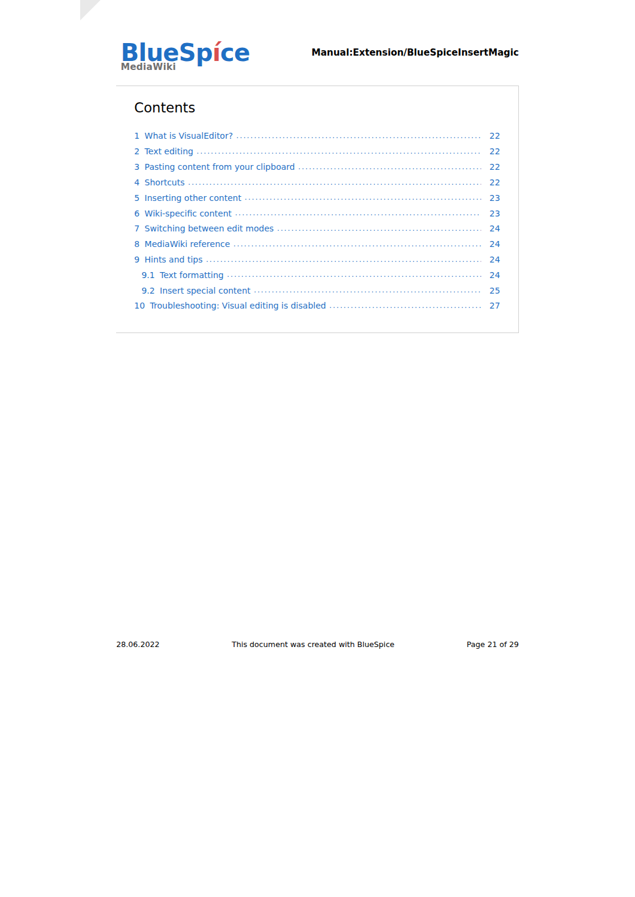BlueSpíce
MediaWiki
Manual:Extension/BlueSpiceInsertMagic
Contents
1 What is VisualEditor? ........................................................................................................................... 22
2 Text editing ......................................................................................................................................... 22
3 Pasting content from your clipboard ............................................................................................. 22
4 Shortcuts ............................................................................................................................................. 22
5 Inserting other content ..................................................................................................................... 23
6 Wiki-specific content ....................................................................................................................... 23
7 Switching between edit modes ..................................................................................................... 24
8 MediaWiki reference ......................................................................................................................... 24
9 Hints and tips ..................................................................................................................................... 24
9.1 Text formatting ............................................................................................................................. 24
9.2 Insert special content ................................................................................................................. 25
10 Troubleshooting: Visual editing is disabled ............................................................................... 27
28.06.2022
This document was created with BlueSpice
Page 21 of 29